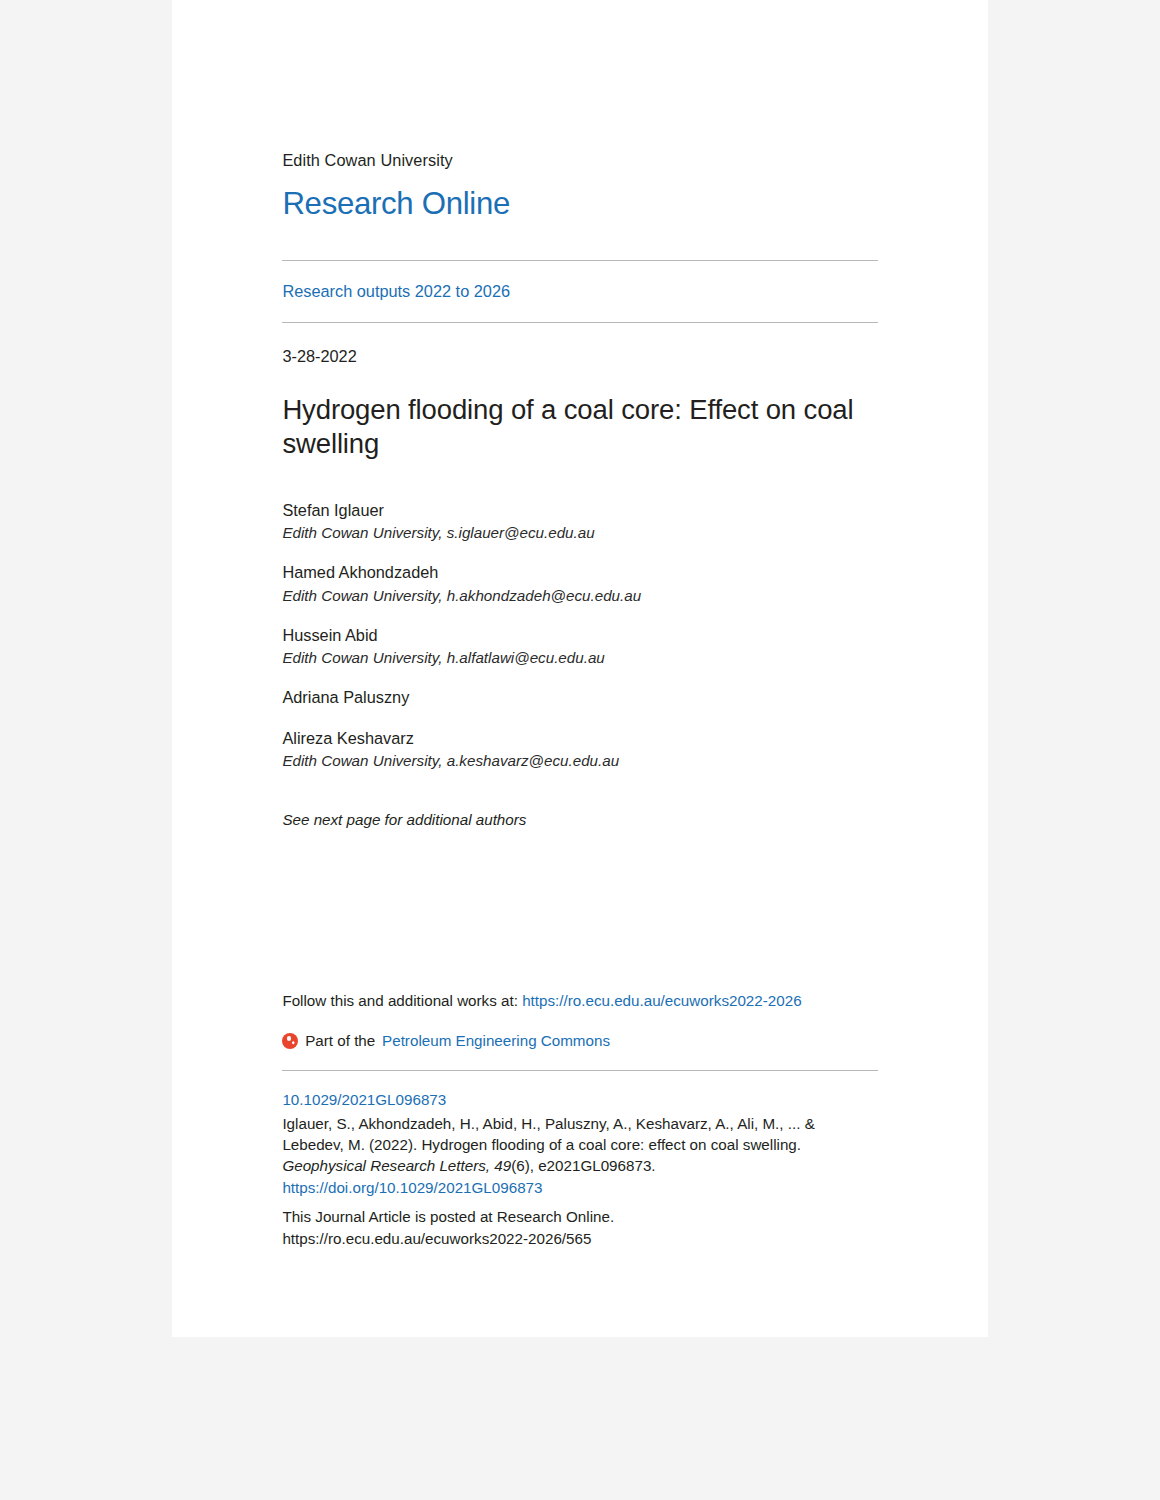Edith Cowan University
Research Online
Research outputs 2022 to 2026
3-28-2022
Hydrogen flooding of a coal core: Effect on coal swelling
Stefan Iglauer
Edith Cowan University, s.iglauer@ecu.edu.au
Hamed Akhondzadeh
Edith Cowan University, h.akhondzadeh@ecu.edu.au
Hussein Abid
Edith Cowan University, h.alfatlawi@ecu.edu.au
Adriana Paluszny
Alireza Keshavarz
Edith Cowan University, a.keshavarz@ecu.edu.au
See next page for additional authors
Follow this and additional works at: https://ro.ecu.edu.au/ecuworks2022-2026
Part of the Petroleum Engineering Commons
10.1029/2021GL096873
Iglauer, S., Akhondzadeh, H., Abid, H., Paluszny, A., Keshavarz, A., Ali, M., ... & Lebedev, M. (2022). Hydrogen flooding of a coal core: effect on coal swelling. Geophysical Research Letters, 49(6), e2021GL096873. https://doi.org/10.1029/2021GL096873
This Journal Article is posted at Research Online.
https://ro.ecu.edu.au/ecuworks2022-2026/565